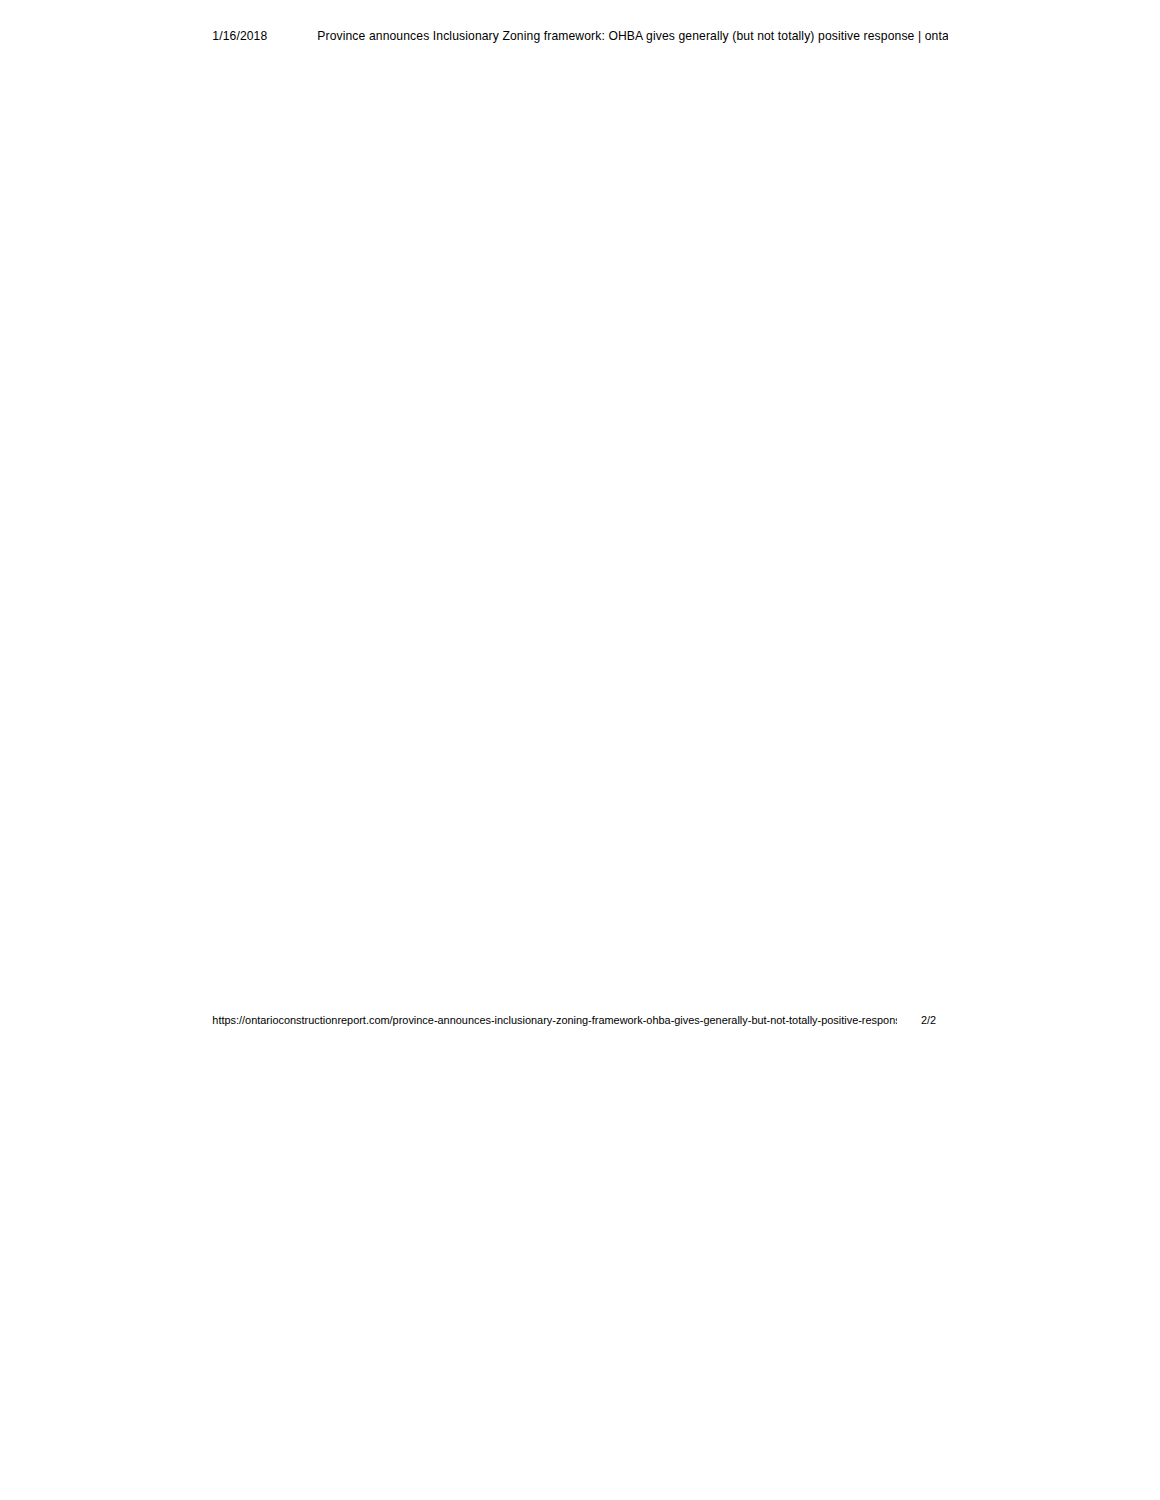1/16/2018 Province announces Inclusionary Zoning framework: OHBA gives generally (but not totally) positive response | ontario construction report
https://ontarioconstructionreport.com/province-announces-inclusionary-zoning-framework-ohba-gives-generally-but-not-totally-positive-response/ 2/2